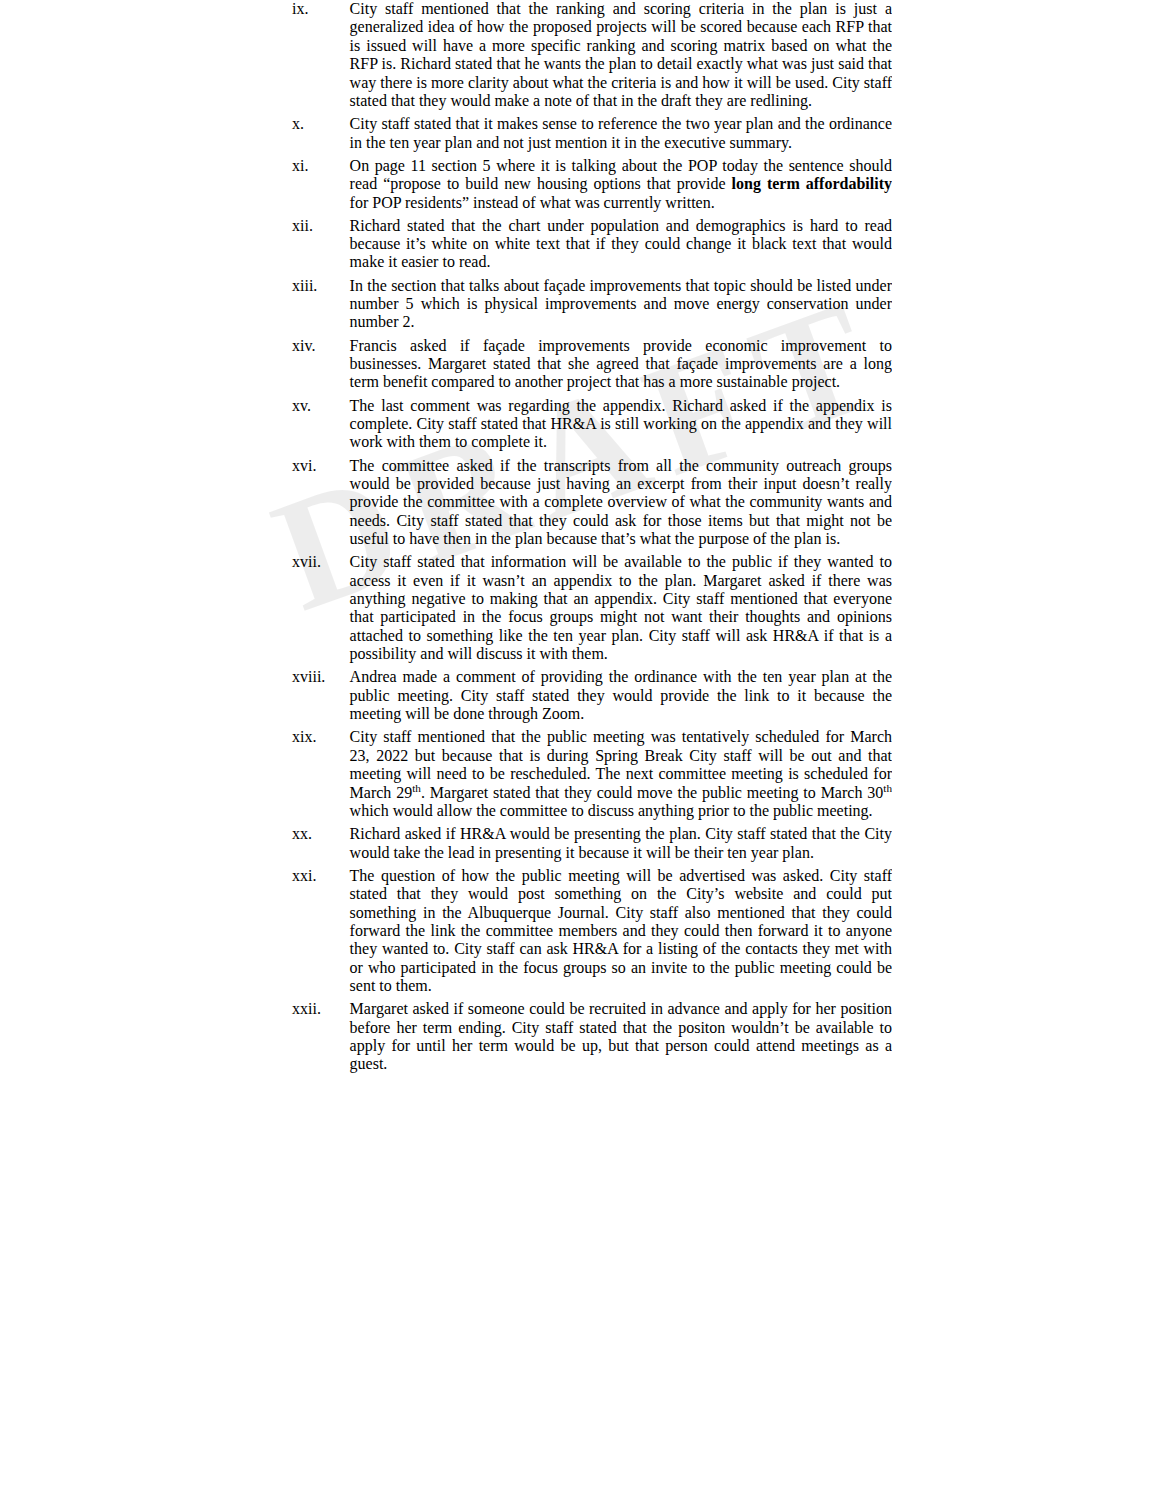DRAFT
ix. City staff mentioned that the ranking and scoring criteria in the plan is just a generalized idea of how the proposed projects will be scored because each RFP that is issued will have a more specific ranking and scoring matrix based on what the RFP is. Richard stated that he wants the plan to detail exactly what was just said that way there is more clarity about what the criteria is and how it will be used. City staff stated that they would make a note of that in the draft they are redlining.
x. City staff stated that it makes sense to reference the two year plan and the ordinance in the ten year plan and not just mention it in the executive summary.
xi. On page 11 section 5 where it is talking about the POP today the sentence should read “propose to build new housing options that provide long term affordability for POP residents” instead of what was currently written.
xii. Richard stated that the chart under population and demographics is hard to read because it’s white on white text that if they could change it black text that would make it easier to read.
xiii. In the section that talks about façade improvements that topic should be listed under number 5 which is physical improvements and move energy conservation under number 2.
xiv. Francis asked if façade improvements provide economic improvement to businesses. Margaret stated that she agreed that façade improvements are a long term benefit compared to another project that has a more sustainable project.
xv. The last comment was regarding the appendix. Richard asked if the appendix is complete. City staff stated that HR&A is still working on the appendix and they will work with them to complete it.
xvi. The committee asked if the transcripts from all the community outreach groups would be provided because just having an excerpt from their input doesn’t really provide the committee with a complete overview of what the community wants and needs. City staff stated that they could ask for those items but that might not be useful to have then in the plan because that’s what the purpose of the plan is.
xvii. City staff stated that information will be available to the public if they wanted to access it even if it wasn’t an appendix to the plan. Margaret asked if there was anything negative to making that an appendix. City staff mentioned that everyone that participated in the focus groups might not want their thoughts and opinions attached to something like the ten year plan. City staff will ask HR&A if that is a possibility and will discuss it with them.
xviii. Andrea made a comment of providing the ordinance with the ten year plan at the public meeting. City staff stated they would provide the link to it because the meeting will be done through Zoom.
xix. City staff mentioned that the public meeting was tentatively scheduled for March 23, 2022 but because that is during Spring Break City staff will be out and that meeting will need to be rescheduled. The next committee meeting is scheduled for March 29th. Margaret stated that they could move the public meeting to March 30th which would allow the committee to discuss anything prior to the public meeting.
xx. Richard asked if HR&A would be presenting the plan. City staff stated that the City would take the lead in presenting it because it will be their ten year plan.
xxi. The question of how the public meeting will be advertised was asked. City staff stated that they would post something on the City’s website and could put something in the Albuquerque Journal. City staff also mentioned that they could forward the link the committee members and they could then forward it to anyone they wanted to. City staff can ask HR&A for a listing of the contacts they met with or who participated in the focus groups so an invite to the public meeting could be sent to them.
xxii. Margaret asked if someone could be recruited in advance and apply for her position before her term ending. City staff stated that the positon wouldn’t be available to apply for until her term would be up, but that person could attend meetings as a guest.
3